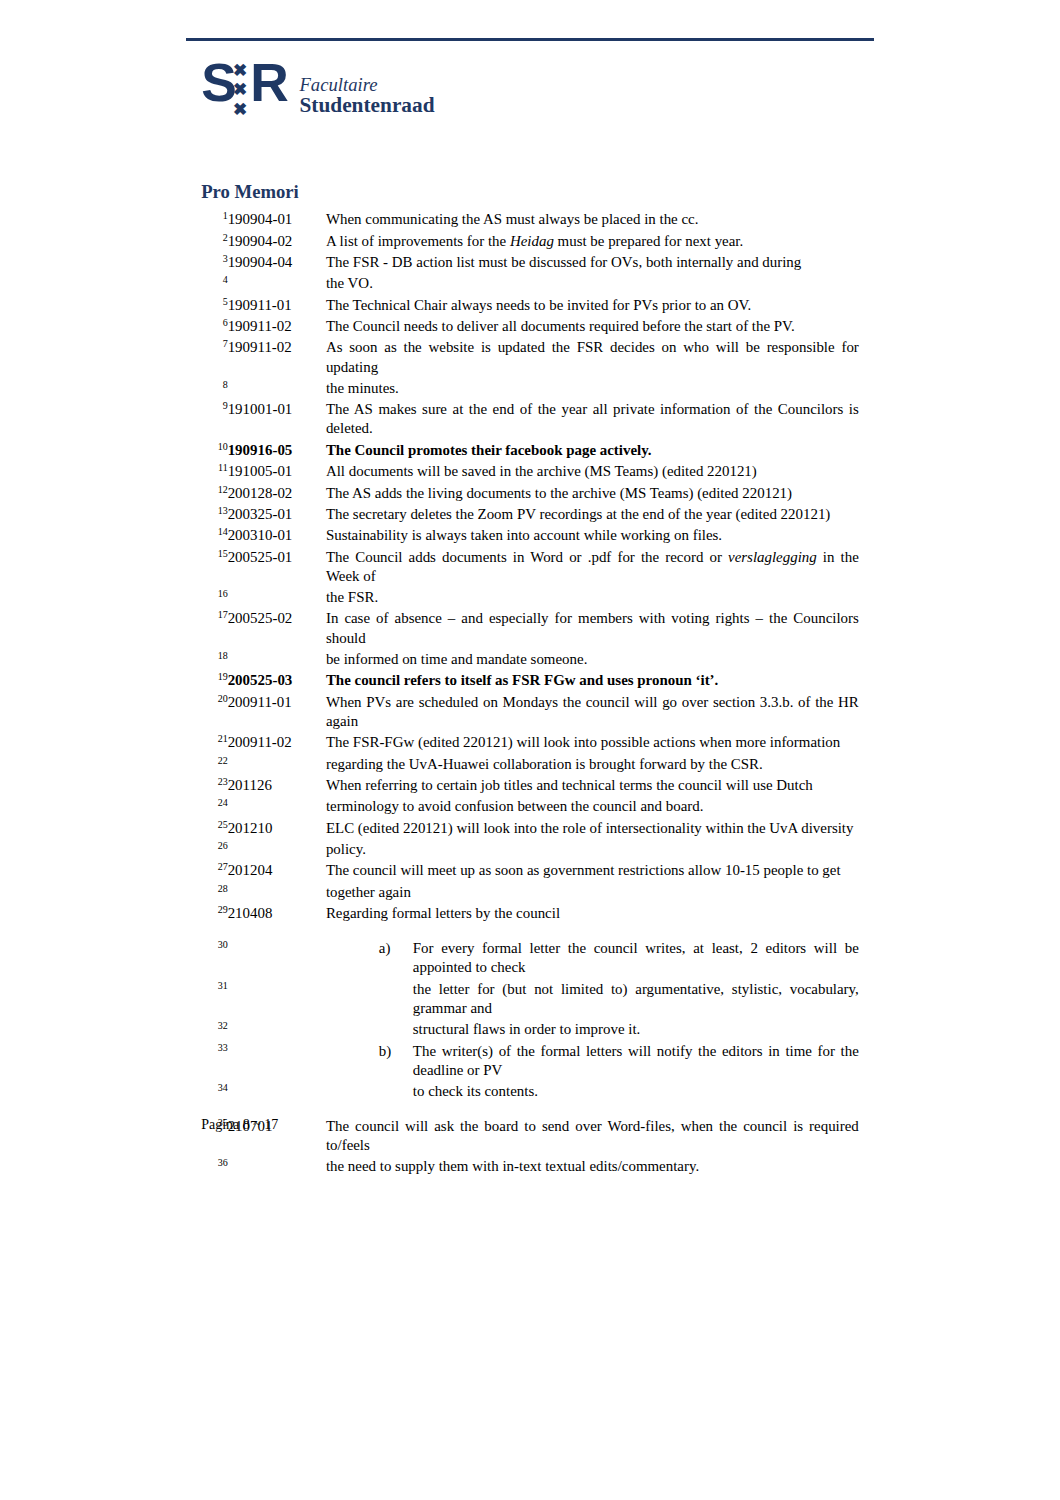S R ✖ ✖ ✖
Facultaire
Studentenraad
Pro Memori
| 1 | 190904-01 | When communicating the AS must always be placed in the cc. |
| 2 | 190904-02 | A list of improvements for the Heidag must be prepared for next year. |
| 3 | 190904-04 | The FSR - DB action list must be discussed for OVs, both internally and during |
| 4 | | the VO. |
| 5 | 190911-01 | The Technical Chair always needs to be invited for PVs prior to an OV. |
| 6 | 190911-02 | The Council needs to deliver all documents required before the start of the PV. |
| 7 | 190911-02 | As soon as the website is updated the FSR decides on who will be responsible for updating |
| 8 | | the minutes. |
| 9 | 191001-01 | The AS makes sure at the end of the year all private information of the Councilors is deleted. |
| 10 | 190916-05 | The Council promotes their facebook page actively. |
| 11 | 191005-01 | All documents will be saved in the archive (MS Teams) (edited 220121) |
| 12 | 200128-02 | The AS adds the living documents to the archive (MS Teams) (edited 220121) |
| 13 | 200325-01 | The secretary deletes the Zoom PV recordings at the end of the year (edited 220121) |
| 14 | 200310-01 | Sustainability is always taken into account while working on files. |
| 15 | 200525-01 | The Council adds documents in Word or .pdf for the record or verslaglegging in the Week of |
| 16 | | the FSR. |
| 17 | 200525-02 | In case of absence – and especially for members with voting rights – the Councilors should |
| 18 | | be informed on time and mandate someone. |
| 19 | 200525-03 | The council refers to itself as FSR FGw and uses pronoun ‘it’. |
| 20 | 200911-01 | When PVs are scheduled on Mondays the council will go over section 3.3.b. of the HR again |
| 21 | 200911-02 | The FSR-FGw (edited 220121) will look into possible actions when more information |
| 22 | | regarding the UvA-Huawei collaboration is brought forward by the CSR. |
| 23 | 201126 | When referring to certain job titles and technical terms the council will use Dutch |
| 24 | | terminology to avoid confusion between the council and board. |
| 25 | 201210 | ELC (edited 220121) will look into the role of intersectionality within the UvA diversity |
| 26 | | policy. |
| 27 | 201204 | The council will meet up as soon as government restrictions allow 10-15 people to get |
| 28 | | together again |
| 29 | 210408 | Regarding formal letters by the council |
| 30 | | a) For every formal letter the council writes, at least, 2 editors will be appointed to check |
| 31 | | the letter for (but not limited to) argumentative, stylistic, vocabulary, grammar and |
| 32 | | structural flaws in order to improve it. |
| 33 | | b) The writer(s) of the formal letters will notify the editors in time for the deadline or PV |
| 34 | | to check its contents. |
| 35 | 210701 | The council will ask the board to send over Word-files, when the council is required to/feels |
| 36 | | the need to supply them with in-text textual edits/commentary. |
Pagina 8 ~ 17